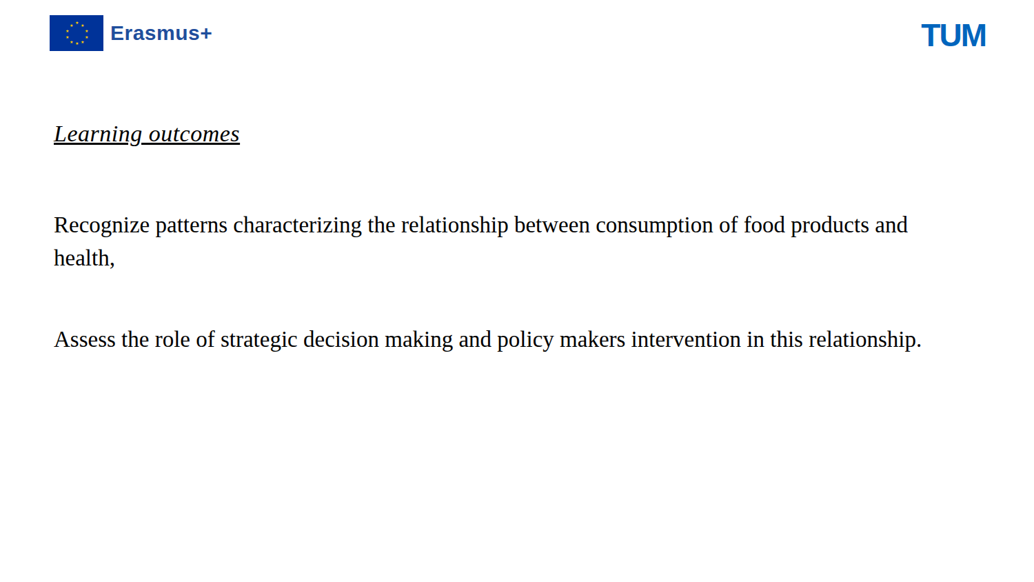★ ★ ★ ★ ★ ★ ★ ★ ★ ★ Erasmus+
TUM
Learning outcomes
Recognize patterns characterizing the relationship between consumption of food products and health,
Assess the role of strategic decision making and policy makers intervention in this relationship.